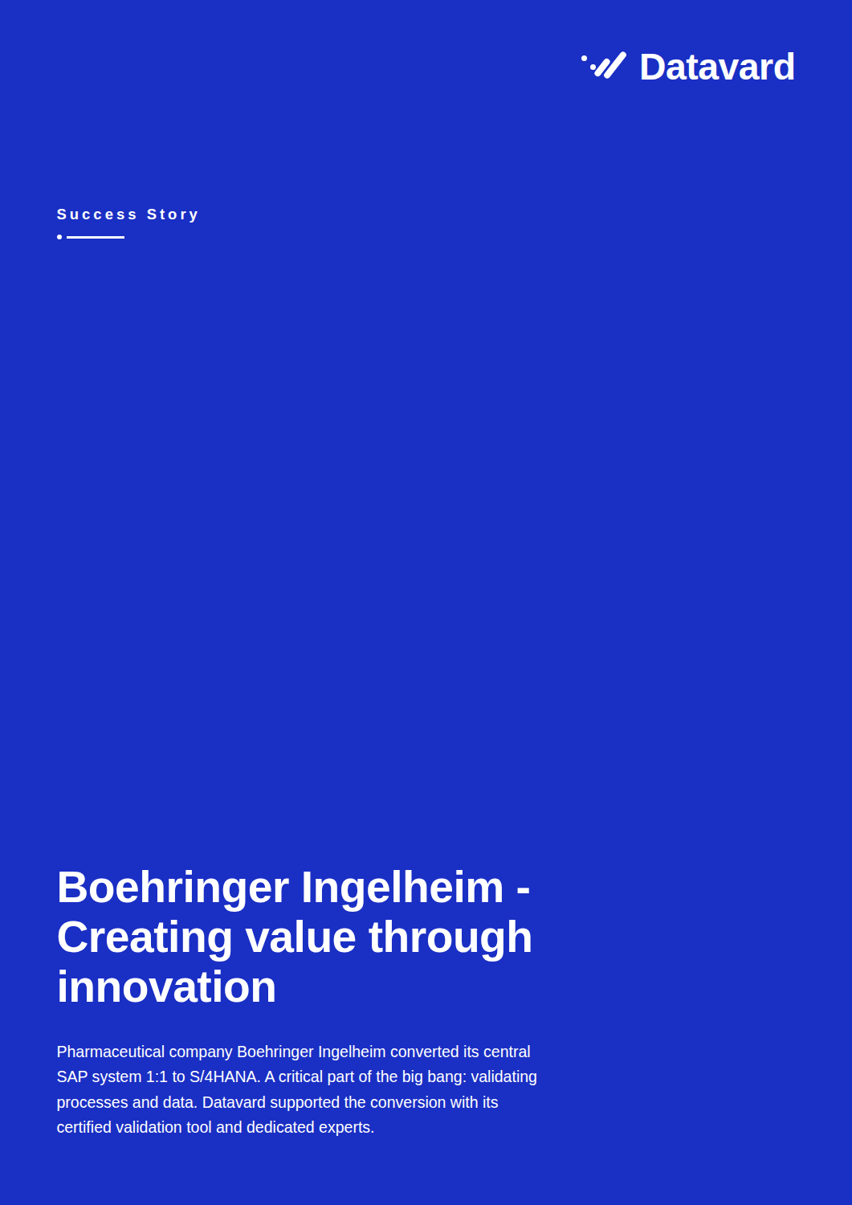Datavard
Success Story
Boehringer Ingelheim - Creating value through innovation
Pharmaceutical company Boehringer Ingelheim converted its central SAP system 1:1 to S/4HANA. A critical part of the big bang: validating processes and data. Datavard supported the conversion with its certified validation tool and dedicated experts.